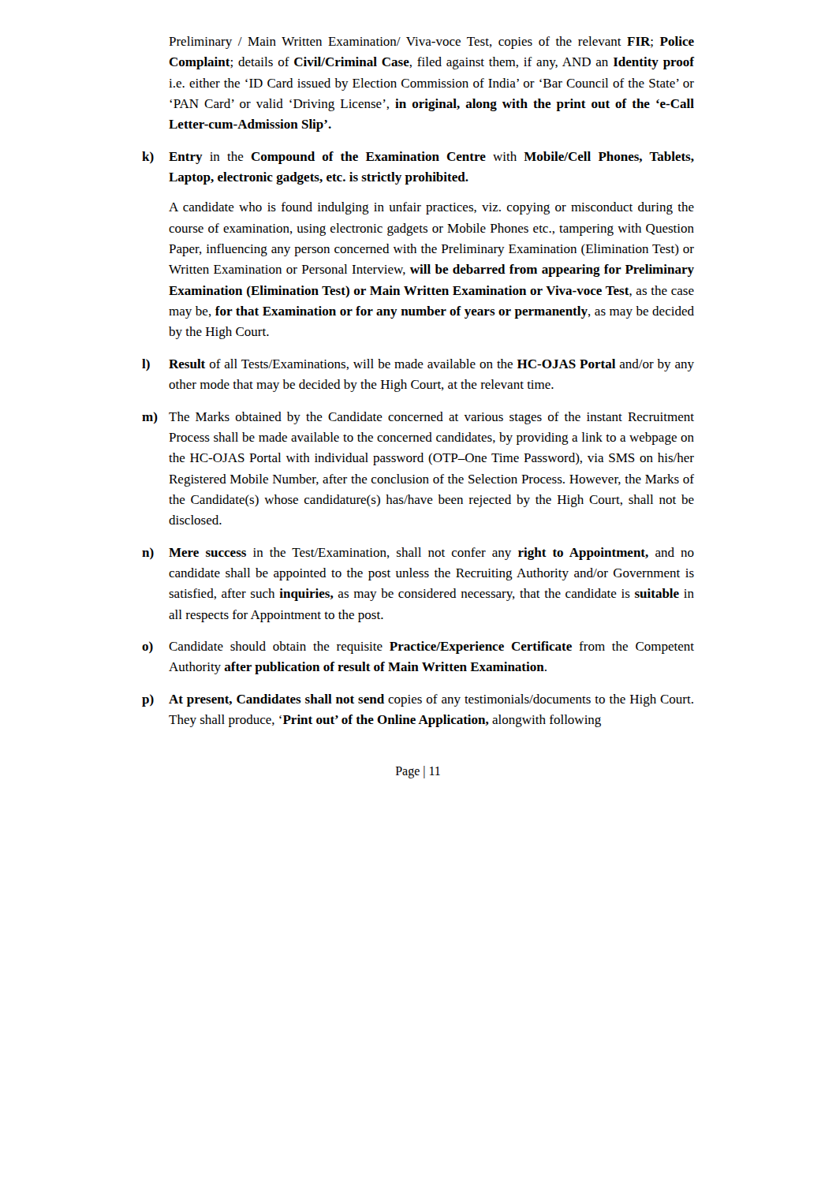Preliminary / Main Written Examination/ Viva-voce Test, copies of the relevant FIR; Police Complaint; details of Civil/Criminal Case, filed against them, if any, AND an Identity proof i.e. either the ‘ID Card issued by Election Commission of India’ or ‘Bar Council of the State’ or ‘PAN Card’ or valid ‘Driving License’, in original, along with the print out of the ‘e-Call Letter-cum-Admission Slip’.
k) Entry in the Compound of the Examination Centre with Mobile/Cell Phones, Tablets, Laptop, electronic gadgets, etc. is strictly prohibited.
A candidate who is found indulging in unfair practices, viz. copying or misconduct during the course of examination, using electronic gadgets or Mobile Phones etc., tampering with Question Paper, influencing any person concerned with the Preliminary Examination (Elimination Test) or Written Examination or Personal Interview, will be debarred from appearing for Preliminary Examination (Elimination Test) or Main Written Examination or Viva-voce Test, as the case may be, for that Examination or for any number of years or permanently, as may be decided by the High Court.
l) Result of all Tests/Examinations, will be made available on the HC-OJAS Portal and/or by any other mode that may be decided by the High Court, at the relevant time.
m) The Marks obtained by the Candidate concerned at various stages of the instant Recruitment Process shall be made available to the concerned candidates, by providing a link to a webpage on the HC-OJAS Portal with individual password (OTP–One Time Password), via SMS on his/her Registered Mobile Number, after the conclusion of the Selection Process. However, the Marks of the Candidate(s) whose candidature(s) has/have been rejected by the High Court, shall not be disclosed.
n) Mere success in the Test/Examination, shall not confer any right to Appointment, and no candidate shall be appointed to the post unless the Recruiting Authority and/or Government is satisfied, after such inquiries, as may be considered necessary, that the candidate is suitable in all respects for Appointment to the post.
o) Candidate should obtain the requisite Practice/Experience Certificate from the Competent Authority after publication of result of Main Written Examination.
p) At present, Candidates shall not send copies of any testimonials/documents to the High Court. They shall produce, ‘Print out’ of the Online Application, alongwith following
Page | 11